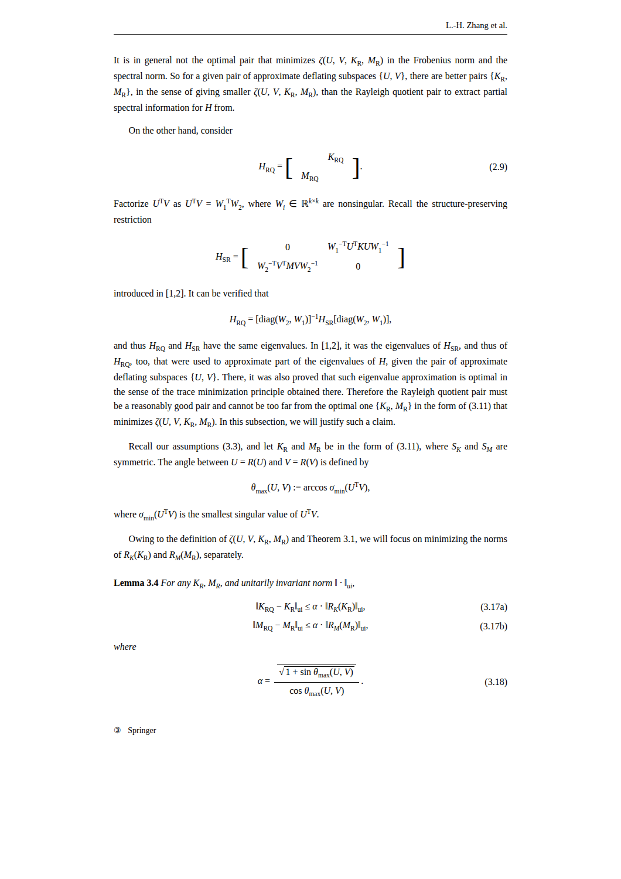L.-H. Zhang et al.
It is in general not the optimal pair that minimizes ζ(U, V, KR, MR) in the Frobenius norm and the spectral norm. So for a given pair of approximate deflating subspaces {U, V}, there are better pairs {KR, MR}, in the sense of giving smaller ζ(U, V, KR, MR), than the Rayleigh quotient pair to extract partial spectral information for H from.
On the other hand, consider
HRQ = [
| | K RQ |
| M RQ | |
]. (2.9)
Factorize UTV as UTV = W1TW2, where Wi ∈ ℝk×k are nonsingular. Recall the structure-preserving restriction
HSR = [
| 0 | W 1 −T U T K U W 1 −1 |
| W 2 −T V T M V W 2 −1 | 0 |
]
introduced in [1,2]. It can be verified that
HRQ = [diag(W2, W1)]−1HSR[diag(W2, W1)],
and thus HRQ and HSR have the same eigenvalues. In [1,2], it was the eigenvalues of HSR, and thus of HRQ, too, that were used to approximate part of the eigenvalues of H, given the pair of approximate deflating subspaces {U, V}. There, it was also proved that such eigenvalue approximation is optimal in the sense of the trace minimization principle obtained there. Therefore the Rayleigh quotient pair must be a reasonably good pair and cannot be too far from the optimal one {KR, MR} in the form of (3.11) that minimizes ζ(U, V, KR, MR). In this subsection, we will justify such a claim.
Recall our assumptions (3.3), and let KR and MR be in the form of (3.11), where SK and SM are symmetric. The angle between U = R(U) and V = R(V) is defined by
θmax(U, V) := arccos σmin(UTV),
where σmin(UTV) is the smallest singular value of UTV.
Owing to the definition of ζ(U, V, KR, MR) and Theorem 3.1, we will focus on minimizing the norms of RK(KR) and RM(MR), separately.
Lemma 3.4 For any KR, MR, and unitarily invariant norm ‖ · ‖ui,
‖KRQ − KR‖ui ≤ α · ‖RK(KR)‖ui, (3.17a)
‖MRQ − MR‖ui ≤ α · ‖RM(MR)‖ui, (3.17b)
where
α = √1 + sin θmax(U, V) cos θmax(U, V) . (3.18)
③ Springer